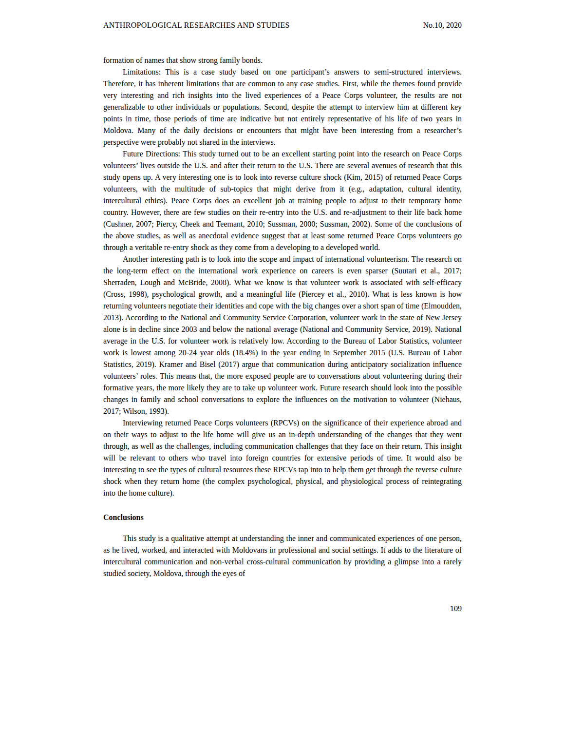Anthropological Researches and Studies No.10, 2020
formation of names that show strong family bonds.
Limitations: This is a case study based on one participant’s answers to semi-structured interviews. Therefore, it has inherent limitations that are common to any case studies. First, while the themes found provide very interesting and rich insights into the lived experiences of a Peace Corps volunteer, the results are not generalizable to other individuals or populations. Second, despite the attempt to interview him at different key points in time, those periods of time are indicative but not entirely representative of his life of two years in Moldova. Many of the daily decisions or encounters that might have been interesting from a researcher’s perspective were probably not shared in the interviews.
Future Directions: This study turned out to be an excellent starting point into the research on Peace Corps volunteers’ lives outside the U.S. and after their return to the U.S. There are several avenues of research that this study opens up. A very interesting one is to look into reverse culture shock (Kim, 2015) of returned Peace Corps volunteers, with the multitude of sub-topics that might derive from it (e.g., adaptation, cultural identity, intercultural ethics). Peace Corps does an excellent job at training people to adjust to their temporary home country. However, there are few studies on their re-entry into the U.S. and re-adjustment to their life back home (Cushner, 2007; Piercy, Cheek and Teemant, 2010; Sussman, 2000; Sussman, 2002). Some of the conclusions of the above studies, as well as anecdotal evidence suggest that at least some returned Peace Corps volunteers go through a veritable re-entry shock as they come from a developing to a developed world.
Another interesting path is to look into the scope and impact of international volunteerism. The research on the long-term effect on the international work experience on careers is even sparser (Suutari et al., 2017; Sherraden, Lough and McBride, 2008). What we know is that volunteer work is associated with self-efficacy (Cross, 1998), psychological growth, and a meaningful life (Piercey et al., 2010). What is less known is how returning volunteers negotiate their identities and cope with the big changes over a short span of time (Elmoudden, 2013). According to the National and Community Service Corporation, volunteer work in the state of New Jersey alone is in decline since 2003 and below the national average (National and Community Service, 2019). National average in the U.S. for volunteer work is relatively low. According to the Bureau of Labor Statistics, volunteer work is lowest among 20-24 year olds (18.4%) in the year ending in September 2015 (U.S. Bureau of Labor Statistics, 2019). Kramer and Bisel (2017) argue that communication during anticipatory socialization influence volunteers’ roles. This means that, the more exposed people are to conversations about volunteering during their formative years, the more likely they are to take up volunteer work. Future research should look into the possible changes in family and school conversations to explore the influences on the motivation to volunteer (Niehaus, 2017; Wilson, 1993).
Interviewing returned Peace Corps volunteers (RPCVs) on the significance of their experience abroad and on their ways to adjust to the life home will give us an in-depth understanding of the changes that they went through, as well as the challenges, including communication challenges that they face on their return. This insight will be relevant to others who travel into foreign countries for extensive periods of time. It would also be interesting to see the types of cultural resources these RPCVs tap into to help them get through the reverse culture shock when they return home (the complex psychological, physical, and physiological process of reintegrating into the home culture).
Conclusions
This study is a qualitative attempt at understanding the inner and communicated experiences of one person, as he lived, worked, and interacted with Moldovans in professional and social settings. It adds to the literature of intercultural communication and non-verbal cross-cultural communication by providing a glimpse into a rarely studied society, Moldova, through the eyes of
109